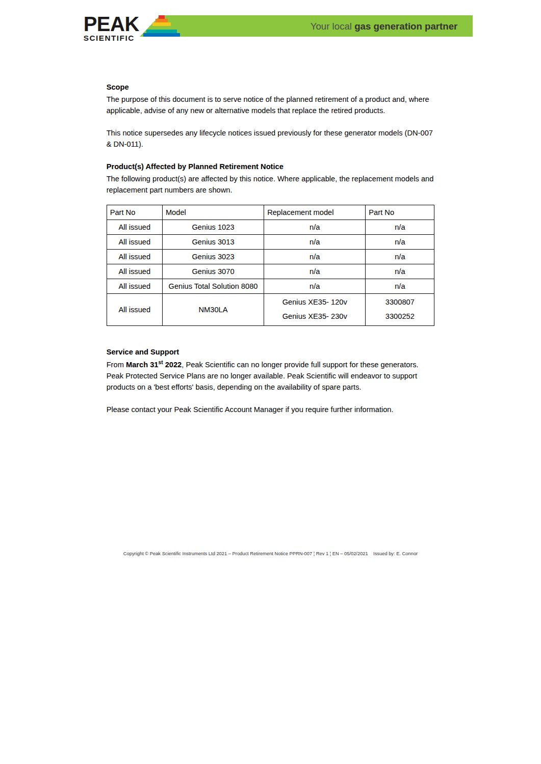PEAK
SCIENTIFIC
Your local gas generation partner
Scope
The purpose of this document is to serve notice of the planned retirement of a product and, where applicable, advise of any new or alternative models that replace the retired products.
This notice supersedes any lifecycle notices issued previously for these generator models (DN-007 & DN-011).
Product(s) Affected by Planned Retirement Notice
The following product(s) are affected by this notice. Where applicable, the replacement models and replacement part numbers are shown.
| Part No | Model | Replacement model | Part No |
| --- | --- | --- | --- |
| All issued | Genius 1023 | n/a | n/a |
| All issued | Genius 3013 | n/a | n/a |
| All issued | Genius 3023 | n/a | n/a |
| All issued | Genius 3070 | n/a | n/a |
| All issued | Genius Total Solution 8080 | n/a | n/a |
| All issued | NM30LA | Genius XE35- 120v Genius XE35- 230v | 3300807 3300252 |
Service and Support
From March 31st 2022, Peak Scientific can no longer provide full support for these generators. Peak Protected Service Plans are no longer available. Peak Scientific will endeavor to support products on a 'best efforts' basis, depending on the availability of spare parts.
Please contact your Peak Scientific Account Manager if you require further information.
Copyright © Peak Scientific Instruments Ltd 2021 – Product Retirement Notice PPRN-007 ¦ Rev 1 ¦ EN – 05/02/2021 Issued by: E. Connor